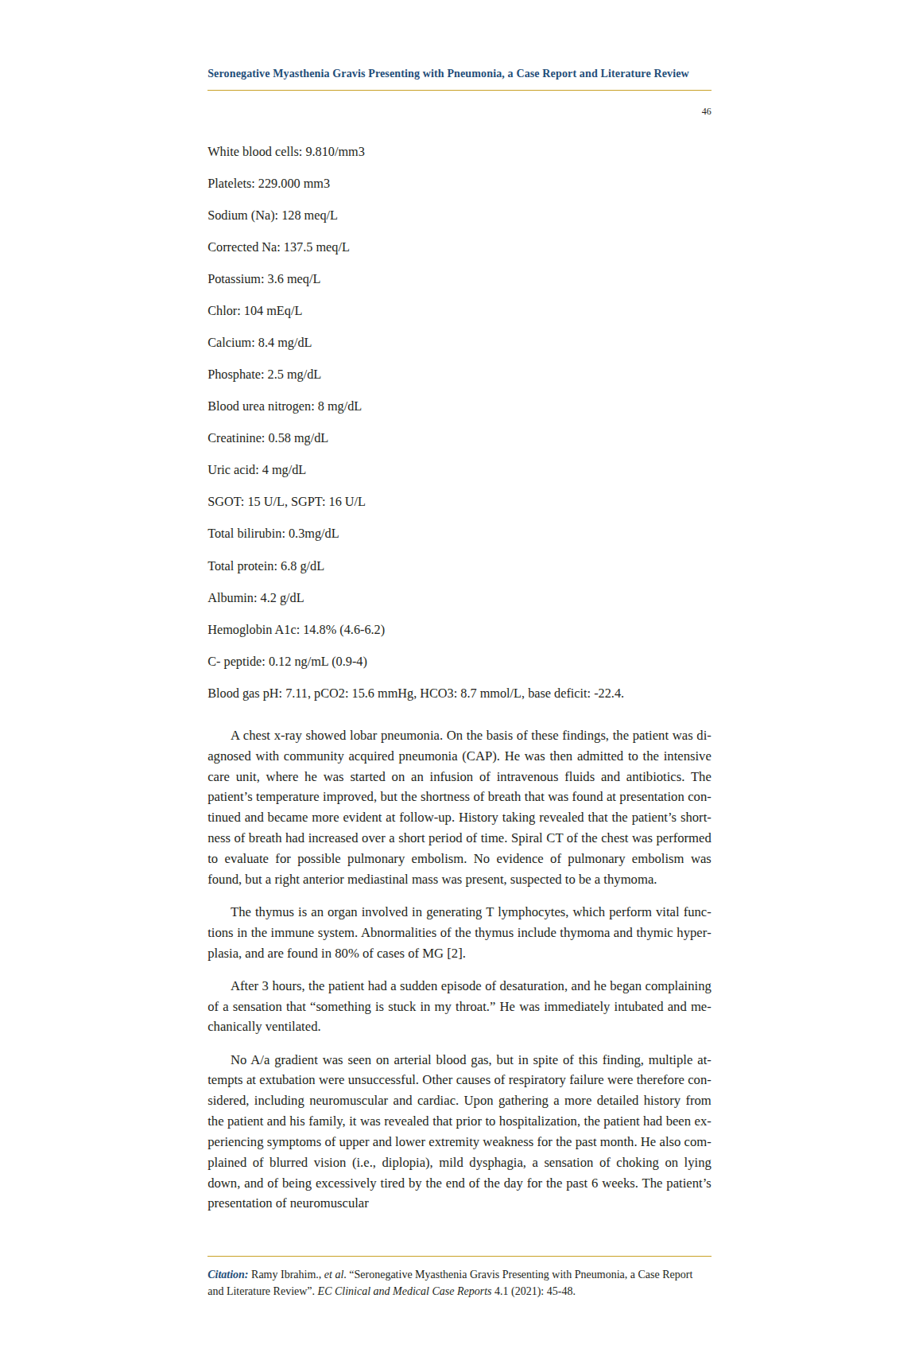Seronegative Myasthenia Gravis Presenting with Pneumonia, a Case Report and Literature Review
46
White blood cells: 9.810/mm3
Platelets: 229.000 mm3
Sodium (Na): 128 meq/L
Corrected Na: 137.5 meq/L
Potassium: 3.6 meq/L
Chlor: 104 mEq/L
Calcium: 8.4 mg/dL
Phosphate: 2.5 mg/dL
Blood urea nitrogen: 8 mg/dL
Creatinine: 0.58 mg/dL
Uric acid: 4 mg/dL
SGOT: 15 U/L, SGPT: 16 U/L
Total bilirubin: 0.3mg/dL
Total protein: 6.8 g/dL
Albumin: 4.2 g/dL
Hemoglobin A1c: 14.8% (4.6-6.2)
C- peptide: 0.12 ng/mL (0.9-4)
Blood gas pH: 7.11, pCO2: 15.6 mmHg, HCO3: 8.7 mmol/L, base deficit: -22.4.
A chest x-ray showed lobar pneumonia. On the basis of these findings, the patient was diagnosed with community acquired pneumonia (CAP). He was then admitted to the intensive care unit, where he was started on an infusion of intravenous fluids and antibiotics. The patient’s temperature improved, but the shortness of breath that was found at presentation continued and became more evident at follow-up. History taking revealed that the patient’s shortness of breath had increased over a short period of time. Spiral CT of the chest was performed to evaluate for possible pulmonary embolism. No evidence of pulmonary embolism was found, but a right anterior mediastinal mass was present, suspected to be a thymoma.
The thymus is an organ involved in generating T lymphocytes, which perform vital functions in the immune system. Abnormalities of the thymus include thymoma and thymic hyperplasia, and are found in 80% of cases of MG [2].
After 3 hours, the patient had a sudden episode of desaturation, and he began complaining of a sensation that “something is stuck in my throat.” He was immediately intubated and mechanically ventilated.
No A/a gradient was seen on arterial blood gas, but in spite of this finding, multiple attempts at extubation were unsuccessful. Other causes of respiratory failure were therefore considered, including neuromuscular and cardiac. Upon gathering a more detailed history from the patient and his family, it was revealed that prior to hospitalization, the patient had been experiencing symptoms of upper and lower extremity weakness for the past month. He also complained of blurred vision (i.e., diplopia), mild dysphagia, a sensation of choking on lying down, and of being excessively tired by the end of the day for the past 6 weeks. The patient’s presentation of neuromuscular
Citation: Ramy Ibrahim., et al. “Seronegative Myasthenia Gravis Presenting with Pneumonia, a Case Report and Literature Review”. EC Clinical and Medical Case Reports 4.1 (2021): 45-48.